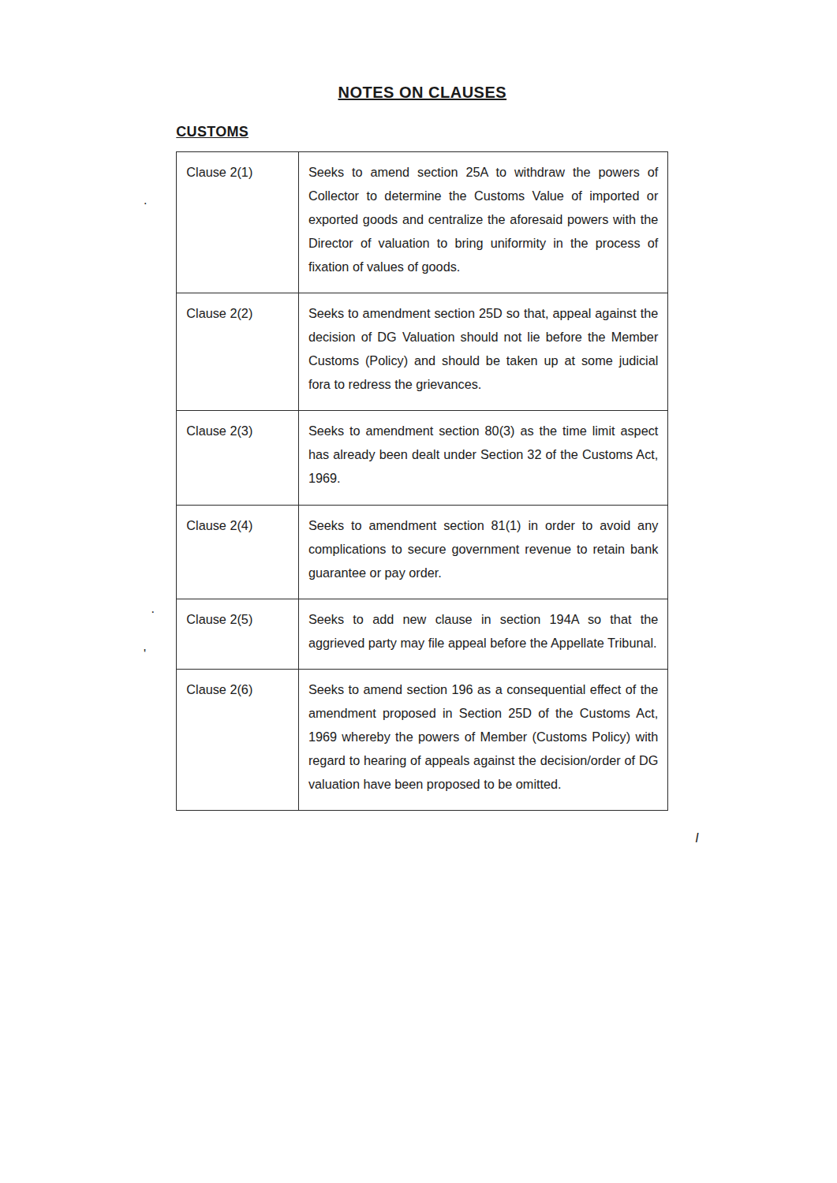NOTES ON CLAUSES
CUSTOMS
| Clause 2(1) | Seeks to amend section 25A to withdraw the powers of Collector to determine the Customs Value of imported or exported goods and centralize the aforesaid powers with the Director of valuation to bring uniformity in the process of fixation of values of goods. |
| Clause 2(2) | Seeks to amendment section 25D so that, appeal against the decision of DG Valuation should not lie before the Member Customs (Policy) and should be taken up at some judicial fora to redress the grievances. |
| Clause 2(3) | Seeks to amendment section 80(3) as the time limit aspect has already been dealt under Section 32 of the Customs Act, 1969. |
| Clause 2(4) | Seeks to amendment section 81(1) in order to avoid any complications to secure government revenue to retain bank guarantee or pay order. |
| Clause 2(5) | Seeks to add new clause in section 194A so that the aggrieved party may file appeal before the Appellate Tribunal. |
| Clause 2(6) | Seeks to amend section 196 as a consequential effect of the amendment proposed in Section 25D of the Customs Act, 1969 whereby the powers of Member (Customs Policy) with regard to hearing of appeals against the decision/order of DG valuation have been proposed to be omitted. |
.
.
'
I